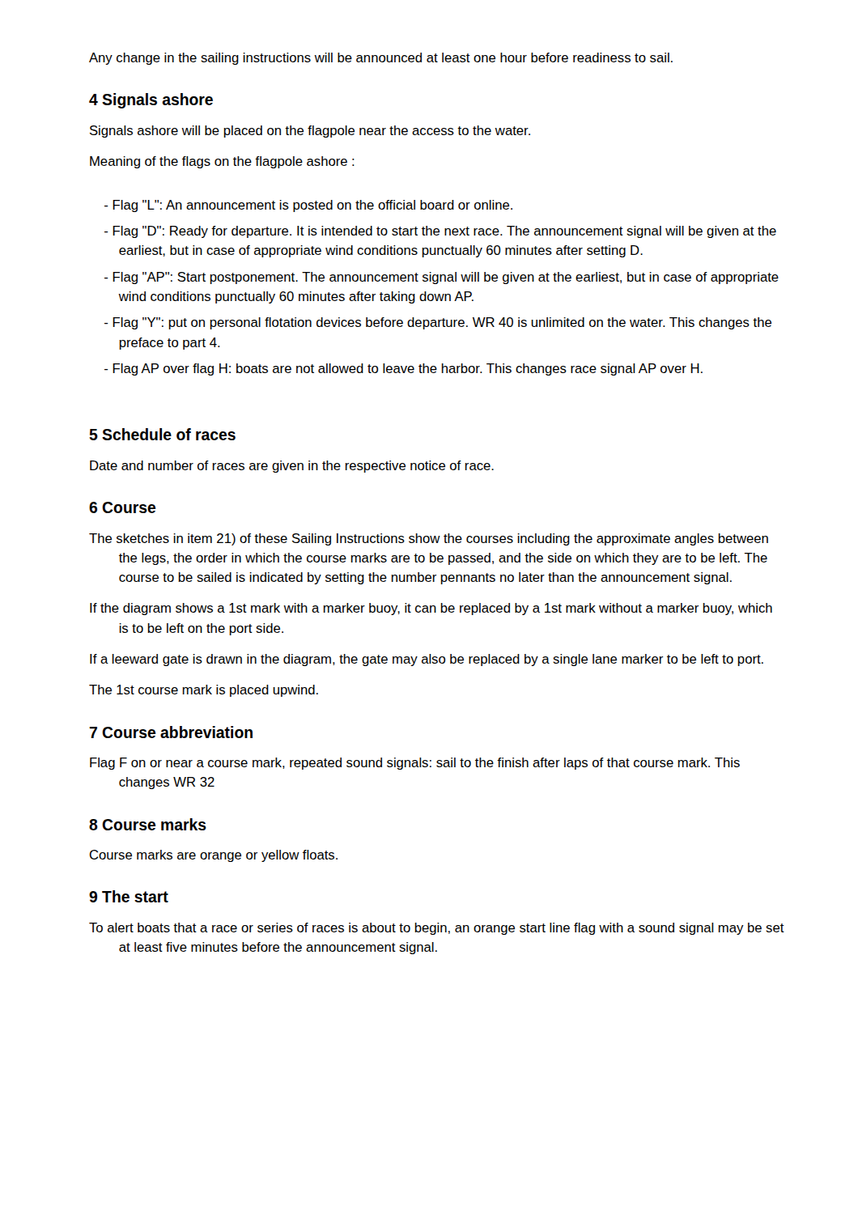Any change in the sailing instructions will be announced at least one hour before readiness to sail.
4 Signals ashore
Signals ashore will be placed on the flagpole near the access to the water.
Meaning of the flags on the flagpole ashore :
- Flag "L": An announcement is posted on the official board or online.
- Flag "D": Ready for departure. It is intended to start the next race. The announcement signal will be given at the earliest, but in case of appropriate wind conditions punctually 60 minutes after setting D.
- Flag "AP": Start postponement. The announcement signal will be given at the earliest, but in case of appropriate wind conditions punctually 60 minutes after taking down AP.
- Flag "Y": put on personal flotation devices before departure. WR 40 is unlimited on the water. This changes the preface to part 4.
- Flag AP over flag H: boats are not allowed to leave the harbor. This changes race signal AP over H.
5 Schedule of races
Date and number of races are given in the respective notice of race.
6 Course
The sketches in item 21) of these Sailing Instructions show the courses including the approximate angles between the legs, the order in which the course marks are to be passed, and the side on which they are to be left. The course to be sailed is indicated by setting the number pennants no later than the announcement signal.
If the diagram shows a 1st mark with a marker buoy, it can be replaced by a 1st mark without a marker buoy, which is to be left on the port side.
If a leeward gate is drawn in the diagram, the gate may also be replaced by a single lane marker to be left to port.
The 1st course mark is placed upwind.
7 Course abbreviation
Flag F on or near a course mark, repeated sound signals: sail to the finish after laps of that course mark. This changes WR 32
8 Course marks
Course marks are orange or yellow floats.
9 The start
To alert boats that a race or series of races is about to begin, an orange start line flag with a sound signal may be set at least five minutes before the announcement signal.